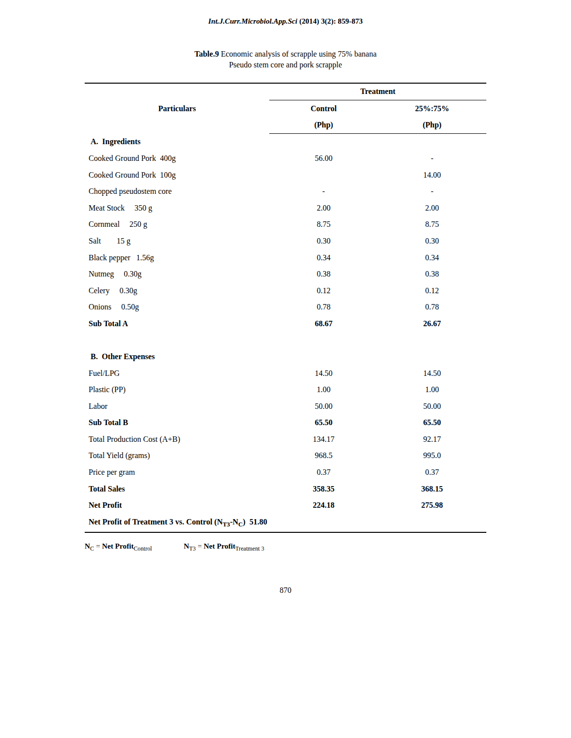Int.J.Curr.Microbiol.App.Sci (2014) 3(2): 859-873
Table.9 Economic analysis of scrapple using 75% banana
Pseudo stem core and pork scrapple
| Particulars | Treatment |
| --- | --- |
| Control | 25%:75% |
| (Php) | (Php) |
| A. Ingredients | | |
| Cooked Ground Pork 400g | 56.00 | - |
| Cooked Ground Pork 100g | | 14.00 |
| Chopped pseudostem core | - | - |
| Meat Stock 350 g | 2.00 | 2.00 |
| Cornmeal 250 g | 8.75 | 8.75 |
| Salt 15 g | 0.30 | 0.30 |
| Black pepper 1.56g | 0.34 | 0.34 |
| Nutmeg 0.30g | 0.38 | 0.38 |
| Celery 0.30g | 0.12 | 0.12 |
| Onions 0.50g | 0.78 | 0.78 |
| Sub Total A | 68.67 | 26.67 |
| B. Other Expenses | | |
| Fuel/LPG | 14.50 | 14.50 |
| Plastic (PP) | 1.00 | 1.00 |
| Labor | 50.00 | 50.00 |
| Sub Total B | 65.50 | 65.50 |
| Total Production Cost (A+B) | 134.17 | 92.17 |
| Total Yield (grams) | 968.5 | 995.0 |
| Price per gram | 0.37 | 0.37 |
| Total Sales | 358.35 | 368.15 |
| Net Profit | 224.18 | 275.98 |
| Net Profit of Treatment 3 vs. Control (N T3 -N C ) 51.80 |
NC = Net Profit Control NT3 = Net Profit Treatment 3
870